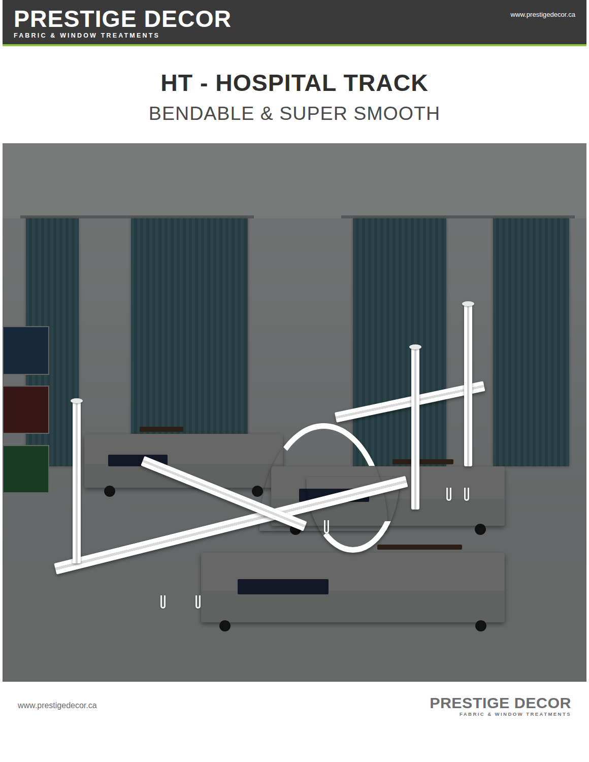PRESTIGE DECOR
FABRIC & WINDOW TREATMENTS
www.prestigedecor.ca
HT - HOSPITAL TRACK
BENDABLE & SUPER SMOOTH
www.prestigedecor.ca
PRESTIGE DECOR
FABRIC & WINDOW TREATMENTS